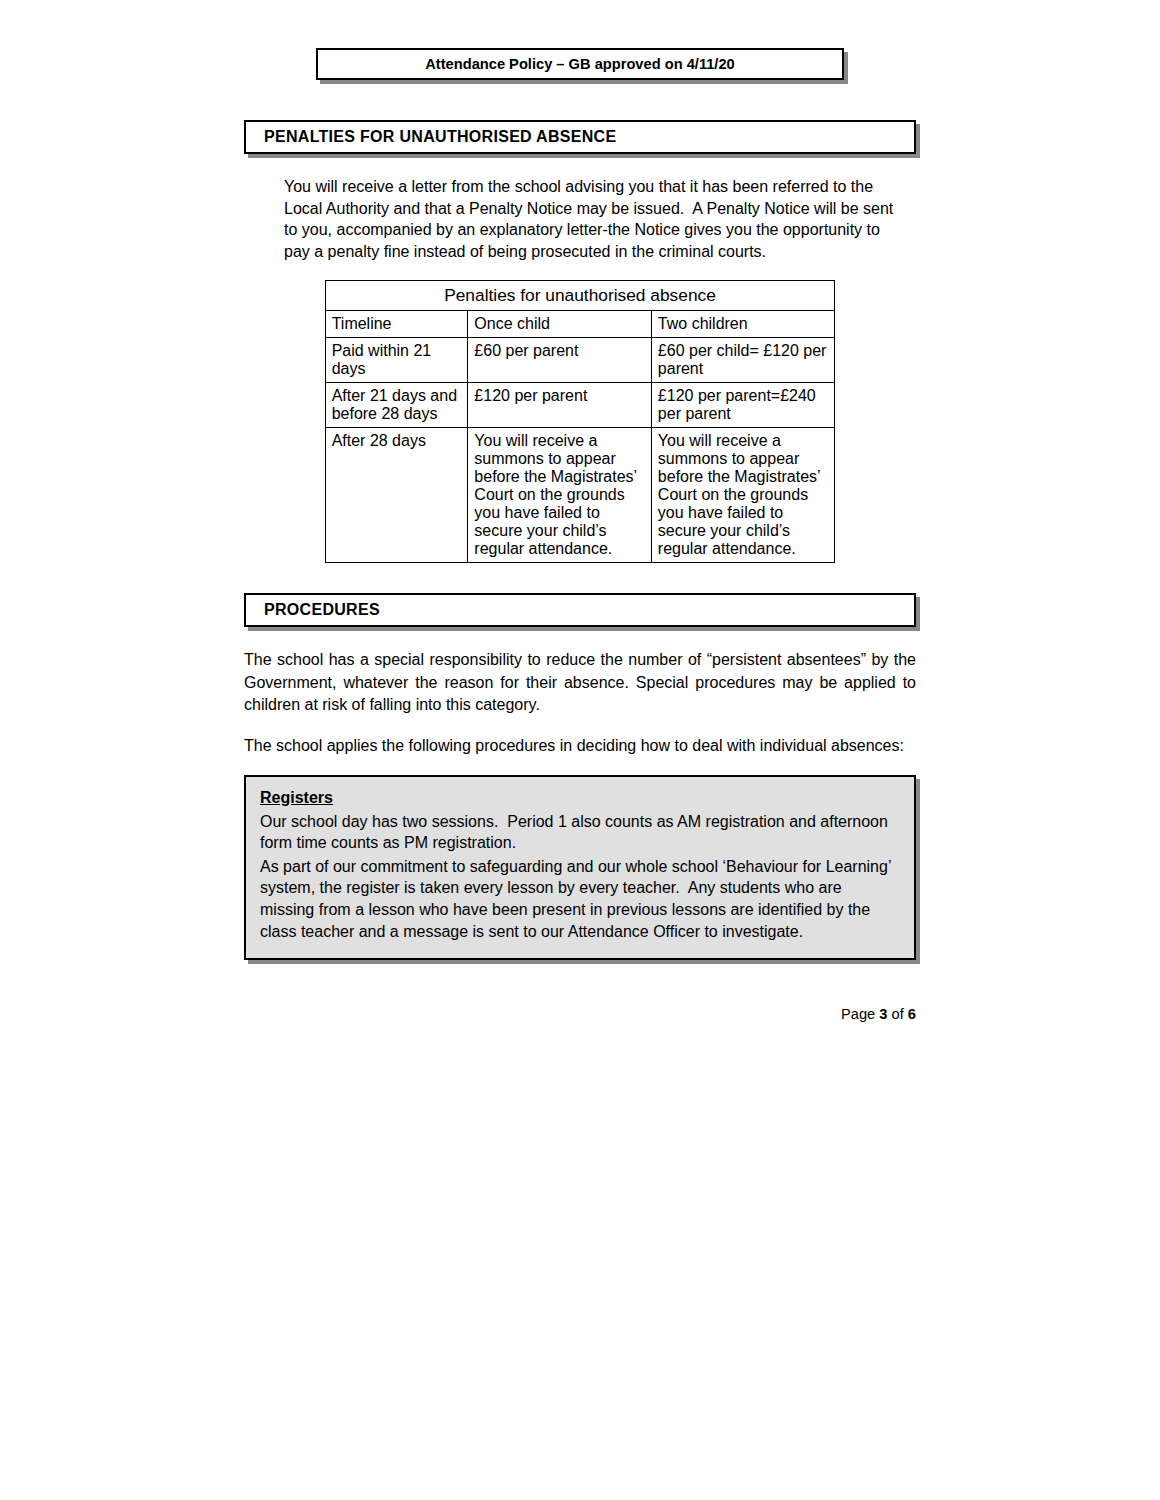Attendance Policy – GB approved on 4/11/20
PENALTIES FOR UNAUTHORISED ABSENCE
You will receive a letter from the school advising you that it has been referred to the Local Authority and that a Penalty Notice may be issued. A Penalty Notice will be sent to you, accompanied by an explanatory letter-the Notice gives you the opportunity to pay a penalty fine instead of being prosecuted in the criminal courts.
| Penalties for unauthorised absence |
| --- |
| Timeline | Once child | Two children |
| Paid within 21 days | £60 per parent | £60 per child= £120 per parent |
| After 21 days and before 28 days | £120 per parent | £120 per parent=£240 per parent |
| After 28 days | You will receive a summons to appear before the Magistrates’ Court on the grounds you have failed to secure your child’s regular attendance. | You will receive a summons to appear before the Magistrates’ Court on the grounds you have failed to secure your child’s regular attendance. |
PROCEDURES
The school has a special responsibility to reduce the number of “persistent absentees” by the Government, whatever the reason for their absence. Special procedures may be applied to children at risk of falling into this category.
The school applies the following procedures in deciding how to deal with individual absences:
Registers
Our school day has two sessions. Period 1 also counts as AM registration and afternoon form time counts as PM registration.
As part of our commitment to safeguarding and our whole school ‘Behaviour for Learning’ system, the register is taken every lesson by every teacher. Any students who are missing from a lesson who have been present in previous lessons are identified by the class teacher and a message is sent to our Attendance Officer to investigate.
Page 3 of 6